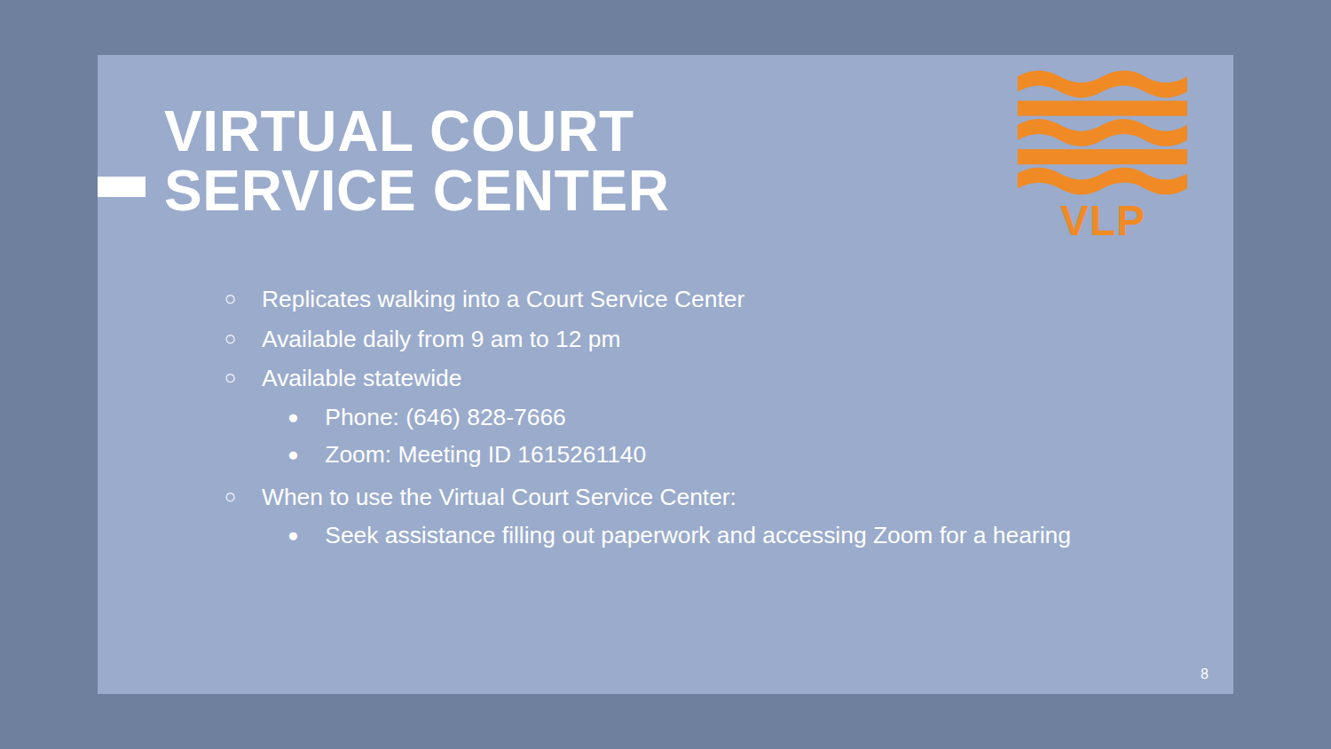Virtual Court
Service Center
VLP
Replicates walking into a Court Service Center
Available daily from 9 am to 12 pm
Available statewide
Phone: (646) 828-7666
Zoom: Meeting ID 1615261140
When to use the Virtual Court Service Center:
Seek assistance filling out paperwork and accessing Zoom for a hearing
8